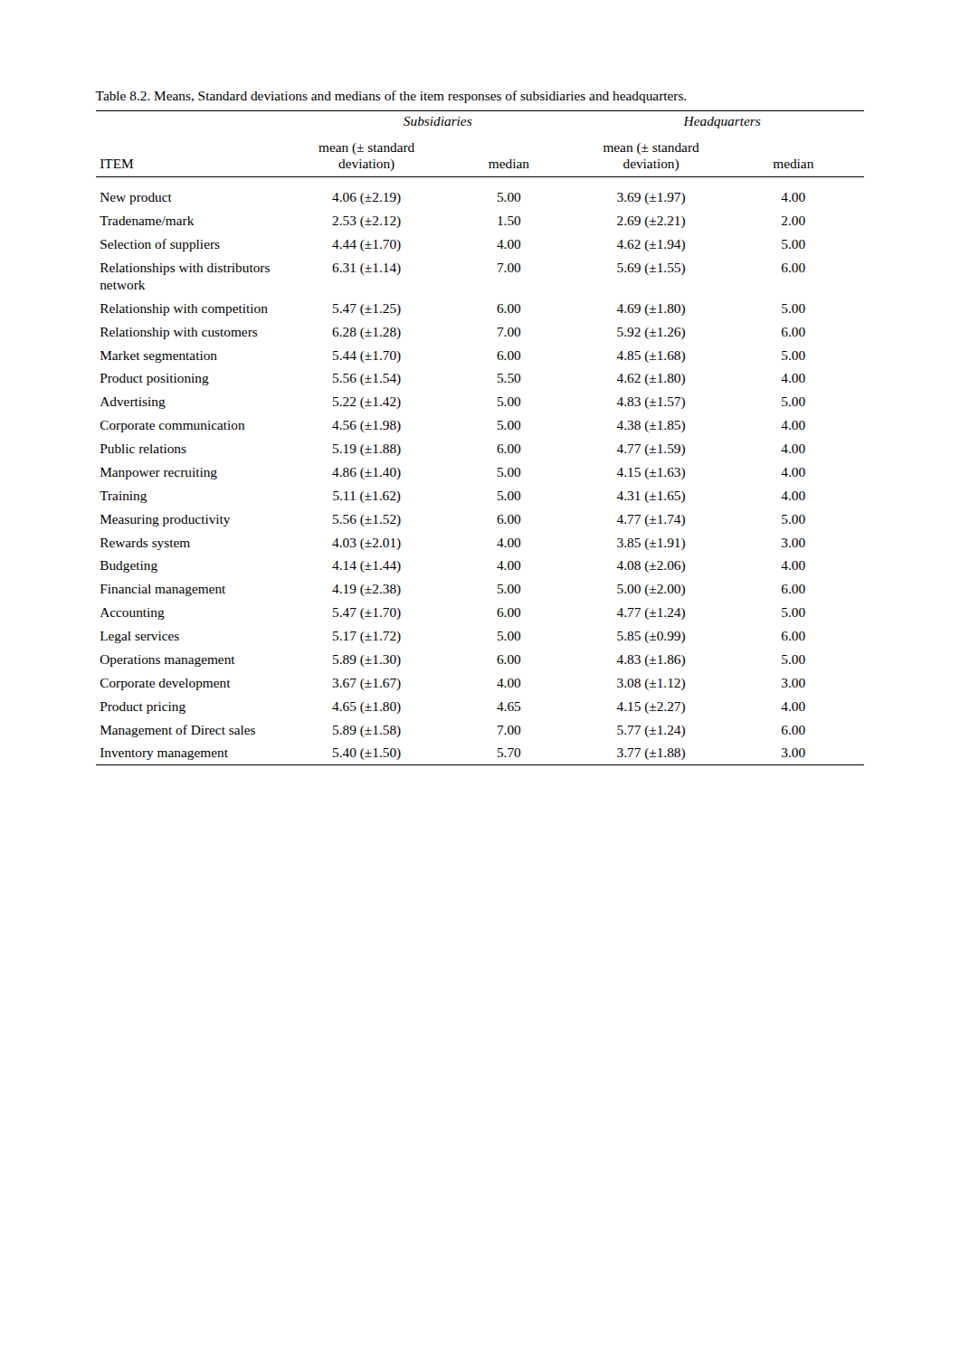Table 8.2. Means, Standard deviations and medians of the item responses of subsidiaries and headquarters.
| | Subsidiaries | Headquarters |
| --- | --- | --- |
| ITEM | mean (± standard deviation) | median | mean (± standard deviation) | median |
| New product | 4.06 (±2.19) | 5.00 | 3.69 (±1.97) | 4.00 |
| Tradename/mark | 2.53 (±2.12) | 1.50 | 2.69 (±2.21) | 2.00 |
| Selection of suppliers | 4.44 (±1.70) | 4.00 | 4.62 (±1.94) | 5.00 |
| Relationships with distributors network | 6.31 (±1.14) | 7.00 | 5.69 (±1.55) | 6.00 |
| Relationship with competition | 5.47 (±1.25) | 6.00 | 4.69 (±1.80) | 5.00 |
| Relationship with customers | 6.28 (±1.28) | 7.00 | 5.92 (±1.26) | 6.00 |
| Market segmentation | 5.44 (±1.70) | 6.00 | 4.85 (±1.68) | 5.00 |
| Product positioning | 5.56 (±1.54) | 5.50 | 4.62 (±1.80) | 4.00 |
| Advertising | 5.22 (±1.42) | 5.00 | 4.83 (±1.57) | 5.00 |
| Corporate communication | 4.56 (±1.98) | 5.00 | 4.38 (±1.85) | 4.00 |
| Public relations | 5.19 (±1.88) | 6.00 | 4.77 (±1.59) | 4.00 |
| Manpower recruiting | 4.86 (±1.40) | 5.00 | 4.15 (±1.63) | 4.00 |
| Training | 5.11 (±1.62) | 5.00 | 4.31 (±1.65) | 4.00 |
| Measuring productivity | 5.56 (±1.52) | 6.00 | 4.77 (±1.74) | 5.00 |
| Rewards system | 4.03 (±2.01) | 4.00 | 3.85 (±1.91) | 3.00 |
| Budgeting | 4.14 (±1.44) | 4.00 | 4.08 (±2.06) | 4.00 |
| Financial management | 4.19 (±2.38) | 5.00 | 5.00 (±2.00) | 6.00 |
| Accounting | 5.47 (±1.70) | 6.00 | 4.77 (±1.24) | 5.00 |
| Legal services | 5.17 (±1.72) | 5.00 | 5.85 (±0.99) | 6.00 |
| Operations management | 5.89 (±1.30) | 6.00 | 4.83 (±1.86) | 5.00 |
| Corporate development | 3.67 (±1.67) | 4.00 | 3.08 (±1.12) | 3.00 |
| Product pricing | 4.65 (±1.80) | 4.65 | 4.15 (±2.27) | 4.00 |
| Management of Direct sales | 5.89 (±1.58) | 7.00 | 5.77 (±1.24) | 6.00 |
| Inventory management | 5.40 (±1.50) | 5.70 | 3.77 (±1.88) | 3.00 |